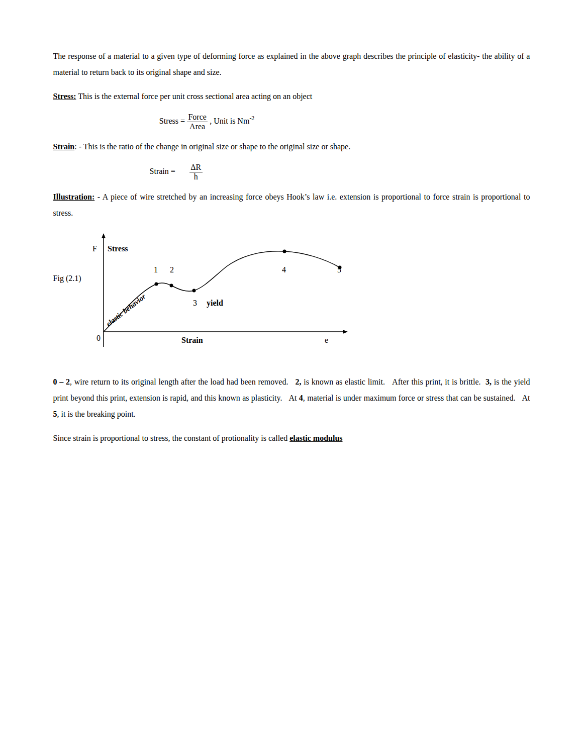The response of a material to a given type of deforming force as explained in the above graph describes the principle of elasticity- the ability of a material to return back to its original shape and size.
Stress: This is the external force per unit cross sectional area acting on an object
Stress = Force Area , Unit is Nm-2
Strain: - This is the ratio of the change in original size or shape to the original size or shape.
Strain = ΔR h
Illustration: - A piece of wire stretched by an increasing force obeys Hook’s law i.e. extension is proportional to force strain is proportional to stress.
Fig (2.1)
F Stress 1 2 3 yield 4 5 0 Strain e elastic behavior
0 – 2, wire return to its original length after the load had been removed. 2, is known as elastic limit. After this print, it is brittle. 3, is the yield print beyond this print, extension is rapid, and this known as plasticity. At 4, material is under maximum force or stress that can be sustained. At 5, it is the breaking point.
Since strain is proportional to stress, the constant of protionality is called elastic modulus